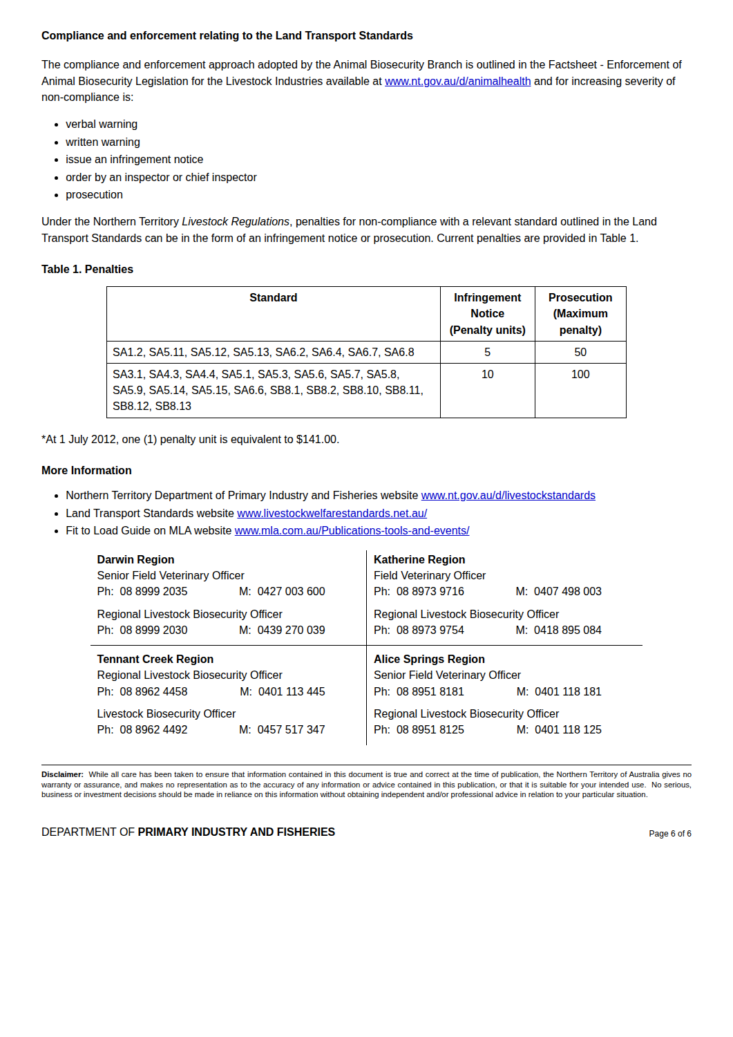Compliance and enforcement relating to the Land Transport Standards
The compliance and enforcement approach adopted by the Animal Biosecurity Branch is outlined in the Factsheet - Enforcement of Animal Biosecurity Legislation for the Livestock Industries available at www.nt.gov.au/d/animalhealth and for increasing severity of non-compliance is:
verbal warning
written warning
issue an infringement notice
order by an inspector or chief inspector
prosecution
Under the Northern Territory Livestock Regulations, penalties for non-compliance with a relevant standard outlined in the Land Transport Standards can be in the form of an infringement notice or prosecution. Current penalties are provided in Table 1.
Table 1. Penalties
| Standard | Infringement Notice (Penalty units) | Prosecution (Maximum penalty) |
| --- | --- | --- |
| SA1.2, SA5.11, SA5.12, SA5.13, SA6.2, SA6.4, SA6.7, SA6.8 | 5 | 50 |
| SA3.1, SA4.3, SA4.4, SA5.1, SA5.3, SA5.6, SA5.7, SA5.8, SA5.9, SA5.14, SA5.15, SA6.6, SB8.1, SB8.2, SB8.10, SB8.11, SB8.12, SB8.13 | 10 | 100 |
*At 1 July 2012, one (1) penalty unit is equivalent to $141.00.
More Information
Northern Territory Department of Primary Industry and Fisheries website www.nt.gov.au/d/livestockstandards
Land Transport Standards website www.livestockwelfarestandards.net.au/
Fit to Load Guide on MLA website www.mla.com.au/Publications-tools-and-events/
| Darwin Region Senior Field Veterinary Officer Ph: 08 8999 2035 M: 0427 003 600 Regional Livestock Biosecurity Officer Ph: 08 8999 2030 M: 0439 270 039 | Katherine Region Field Veterinary Officer Ph: 08 8973 9716 M: 0407 498 003 Regional Livestock Biosecurity Officer Ph: 08 8973 9754 M: 0418 895 084 |
| Tennant Creek Region Regional Livestock Biosecurity Officer Ph: 08 8962 4458 M: 0401 113 445 Livestock Biosecurity Officer Ph: 08 8962 4492 M: 0457 517 347 | Alice Springs Region Senior Field Veterinary Officer Ph: 08 8951 8181 M: 0401 118 181 Regional Livestock Biosecurity Officer Ph: 08 8951 8125 M: 0401 118 125 |
Disclaimer: While all care has been taken to ensure that information contained in this document is true and correct at the time of publication, the Northern Territory of Australia gives no warranty or assurance, and makes no representation as to the accuracy of any information or advice contained in this publication, or that it is suitable for your intended use. No serious, business or investment decisions should be made in reliance on this information without obtaining independent and/or professional advice in relation to your particular situation.
DEPARTMENT OF PRIMARY INDUSTRY AND FISHERIES
Page 6 of 6